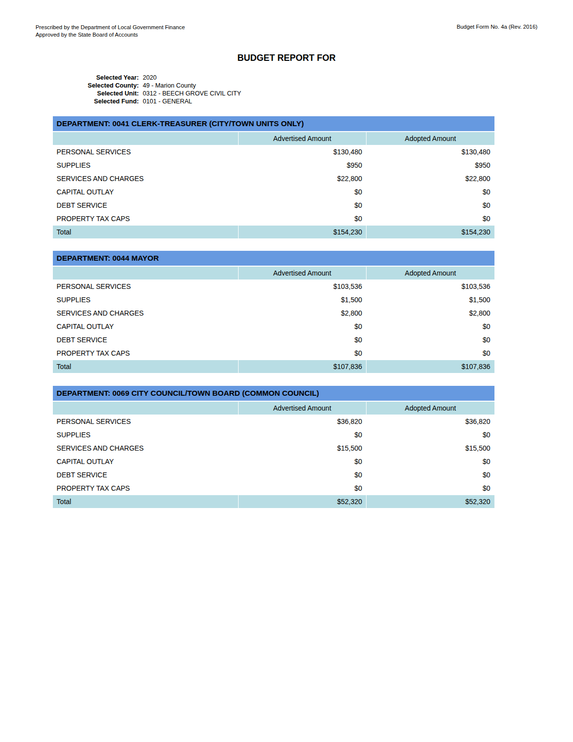Prescribed by the Department of Local Government Finance
Approved by the State Board of Accounts
Budget Form No. 4a (Rev. 2016)
BUDGET REPORT FOR
| Selected Year: | 2020 |
| Selected County: | 49 - Marion County |
| Selected Unit: | 0312 - BEECH GROVE CIVIL CITY |
| Selected Fund: | 0101 - GENERAL |
DEPARTMENT: 0041 CLERK-TREASURER (CITY/TOWN UNITS ONLY)
| | Advertised Amount | Adopted Amount |
| --- | --- | --- |
| PERSONAL SERVICES | $130,480 | $130,480 |
| SUPPLIES | $950 | $950 |
| SERVICES AND CHARGES | $22,800 | $22,800 |
| CAPITAL OUTLAY | $0 | $0 |
| DEBT SERVICE | $0 | $0 |
| PROPERTY TAX CAPS | $0 | $0 |
| Total | $154,230 | $154,230 |
DEPARTMENT: 0044 MAYOR
| | Advertised Amount | Adopted Amount |
| --- | --- | --- |
| PERSONAL SERVICES | $103,536 | $103,536 |
| SUPPLIES | $1,500 | $1,500 |
| SERVICES AND CHARGES | $2,800 | $2,800 |
| CAPITAL OUTLAY | $0 | $0 |
| DEBT SERVICE | $0 | $0 |
| PROPERTY TAX CAPS | $0 | $0 |
| Total | $107,836 | $107,836 |
DEPARTMENT: 0069 CITY COUNCIL/TOWN BOARD (COMMON COUNCIL)
| | Advertised Amount | Adopted Amount |
| --- | --- | --- |
| PERSONAL SERVICES | $36,820 | $36,820 |
| SUPPLIES | $0 | $0 |
| SERVICES AND CHARGES | $15,500 | $15,500 |
| CAPITAL OUTLAY | $0 | $0 |
| DEBT SERVICE | $0 | $0 |
| PROPERTY TAX CAPS | $0 | $0 |
| Total | $52,320 | $52,320 |